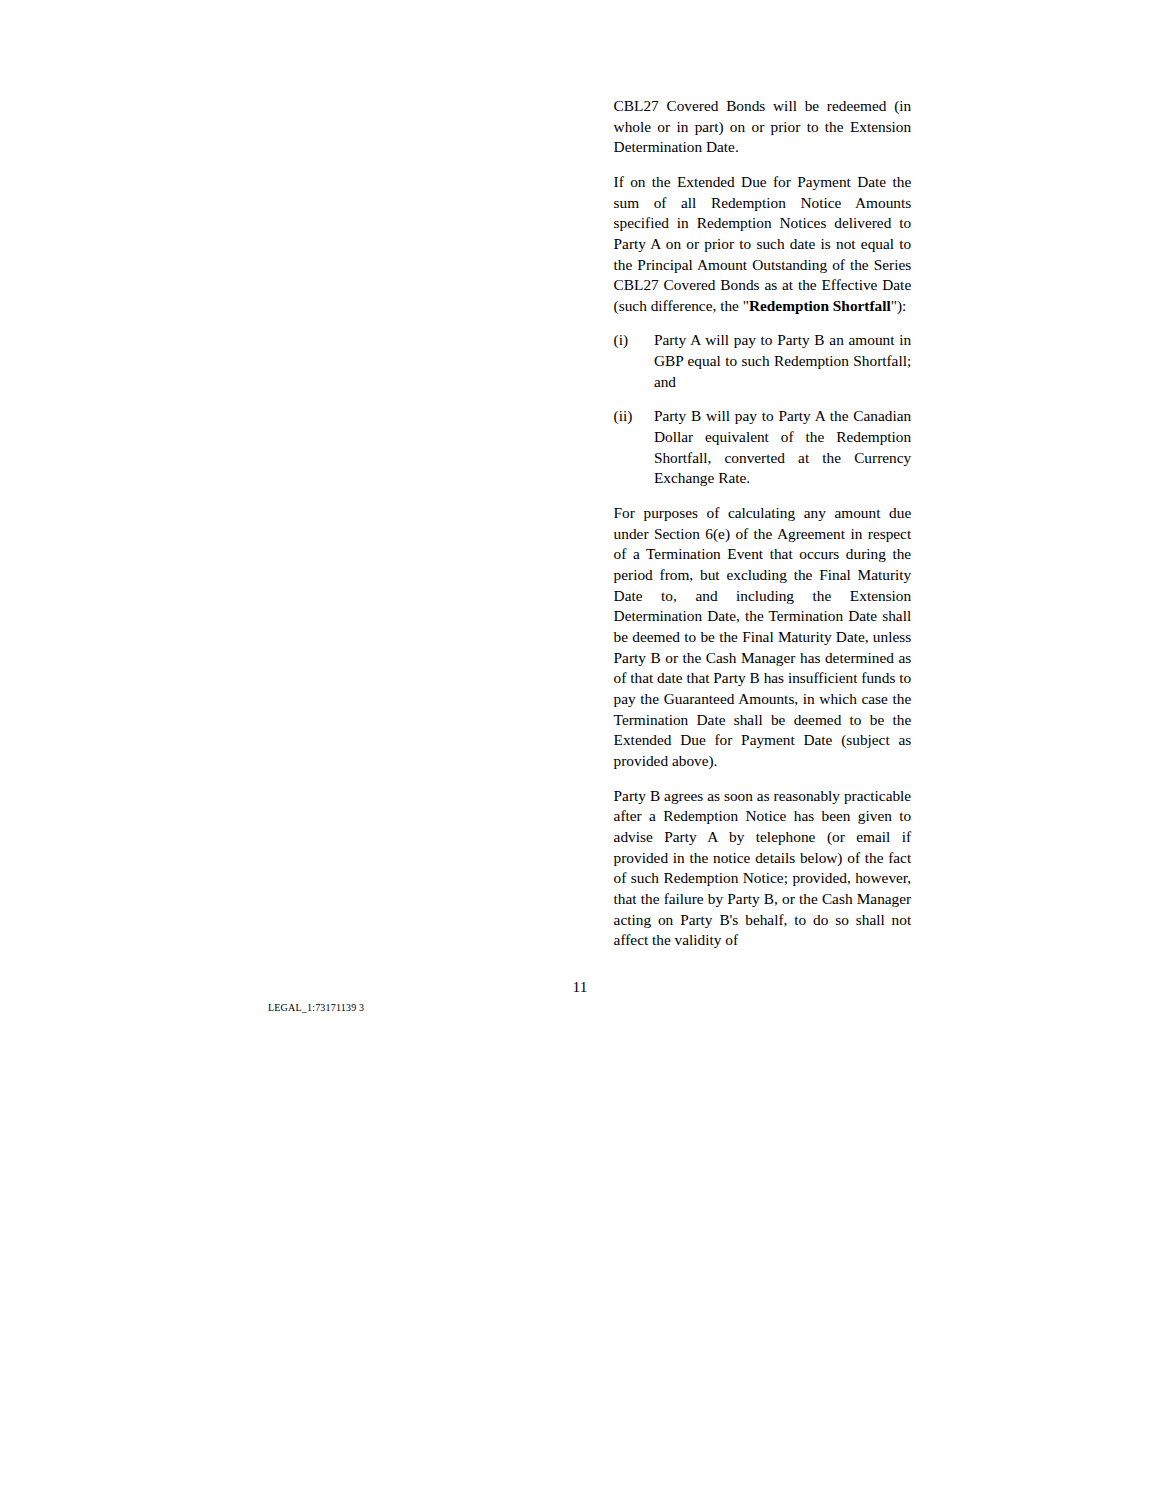CBL27 Covered Bonds will be redeemed (in whole or in part) on or prior to the Extension Determination Date.
If on the Extended Due for Payment Date the sum of all Redemption Notice Amounts specified in Redemption Notices delivered to Party A on or prior to such date is not equal to the Principal Amount Outstanding of the Series CBL27 Covered Bonds as at the Effective Date (such difference, the "Redemption Shortfall"):
(i) Party A will pay to Party B an amount in GBP equal to such Redemption Shortfall; and
(ii) Party B will pay to Party A the Canadian Dollar equivalent of the Redemption Shortfall, converted at the Currency Exchange Rate.
For purposes of calculating any amount due under Section 6(e) of the Agreement in respect of a Termination Event that occurs during the period from, but excluding the Final Maturity Date to, and including the Extension Determination Date, the Termination Date shall be deemed to be the Final Maturity Date, unless Party B or the Cash Manager has determined as of that date that Party B has insufficient funds to pay the Guaranteed Amounts, in which case the Termination Date shall be deemed to be the Extended Due for Payment Date (subject as provided above).
Party B agrees as soon as reasonably practicable after a Redemption Notice has been given to advise Party A by telephone (or email if provided in the notice details below) of the fact of such Redemption Notice; provided, however, that the failure by Party B, or the Cash Manager acting on Party B's behalf, to do so shall not affect the validity of
LEGAL_1:73171139 3
11